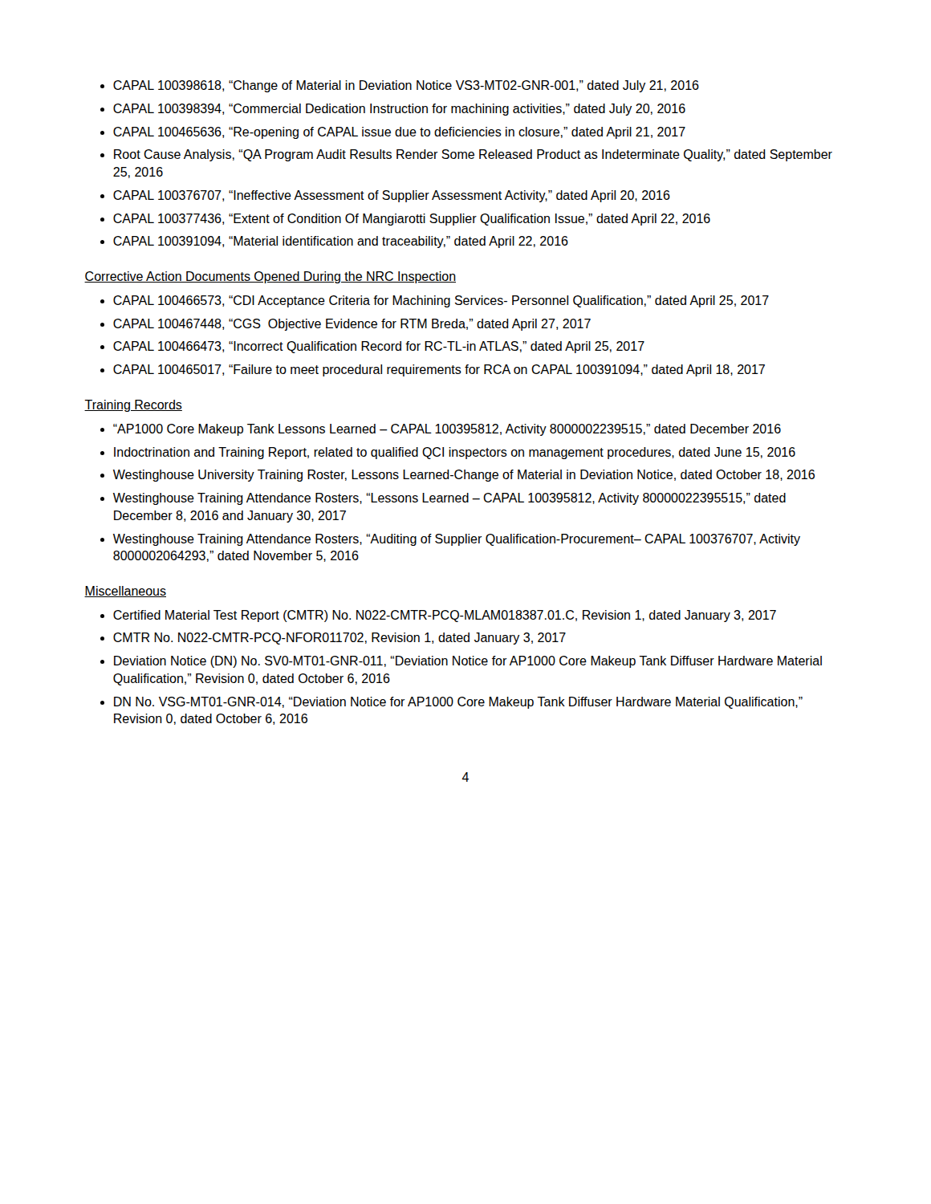CAPAL 100398618, “Change of Material in Deviation Notice VS3-MT02-GNR-001,” dated July 21, 2016
CAPAL 100398394, “Commercial Dedication Instruction for machining activities,” dated July 20, 2016
CAPAL 100465636, “Re-opening of CAPAL issue due to deficiencies in closure,” dated April 21, 2017
Root Cause Analysis, “QA Program Audit Results Render Some Released Product as Indeterminate Quality,” dated September 25, 2016
CAPAL 100376707, “Ineffective Assessment of Supplier Assessment Activity,” dated April 20, 2016
CAPAL 100377436, “Extent of Condition Of Mangiarotti Supplier Qualification Issue,” dated April 22, 2016
CAPAL 100391094, “Material identification and traceability,” dated April 22, 2016
Corrective Action Documents Opened During the NRC Inspection
CAPAL 100466573, “CDI Acceptance Criteria for Machining Services- Personnel Qualification,” dated April 25, 2017
CAPAL 100467448, “CGS Objective Evidence for RTM Breda,” dated April 27, 2017
CAPAL 100466473, “Incorrect Qualification Record for RC-TL-in ATLAS,” dated April 25, 2017
CAPAL 100465017, “Failure to meet procedural requirements for RCA on CAPAL 100391094,” dated April 18, 2017
Training Records
“AP1000 Core Makeup Tank Lessons Learned – CAPAL 100395812, Activity 8000002239515,” dated December 2016
Indoctrination and Training Report, related to qualified QCI inspectors on management procedures, dated June 15, 2016
Westinghouse University Training Roster, Lessons Learned-Change of Material in Deviation Notice, dated October 18, 2016
Westinghouse Training Attendance Rosters, “Lessons Learned – CAPAL 100395812, Activity 80000022395515,” dated December 8, 2016 and January 30, 2017
Westinghouse Training Attendance Rosters, “Auditing of Supplier Qualification-Procurement– CAPAL 100376707, Activity 8000002064293,” dated November 5, 2016
Miscellaneous
Certified Material Test Report (CMTR) No. N022-CMTR-PCQ-MLAM018387.01.C, Revision 1, dated January 3, 2017
CMTR No. N022-CMTR-PCQ-NFOR011702, Revision 1, dated January 3, 2017
Deviation Notice (DN) No. SV0-MT01-GNR-011, “Deviation Notice for AP1000 Core Makeup Tank Diffuser Hardware Material Qualification,” Revision 0, dated October 6, 2016
DN No. VSG-MT01-GNR-014, “Deviation Notice for AP1000 Core Makeup Tank Diffuser Hardware Material Qualification,” Revision 0, dated October 6, 2016
4